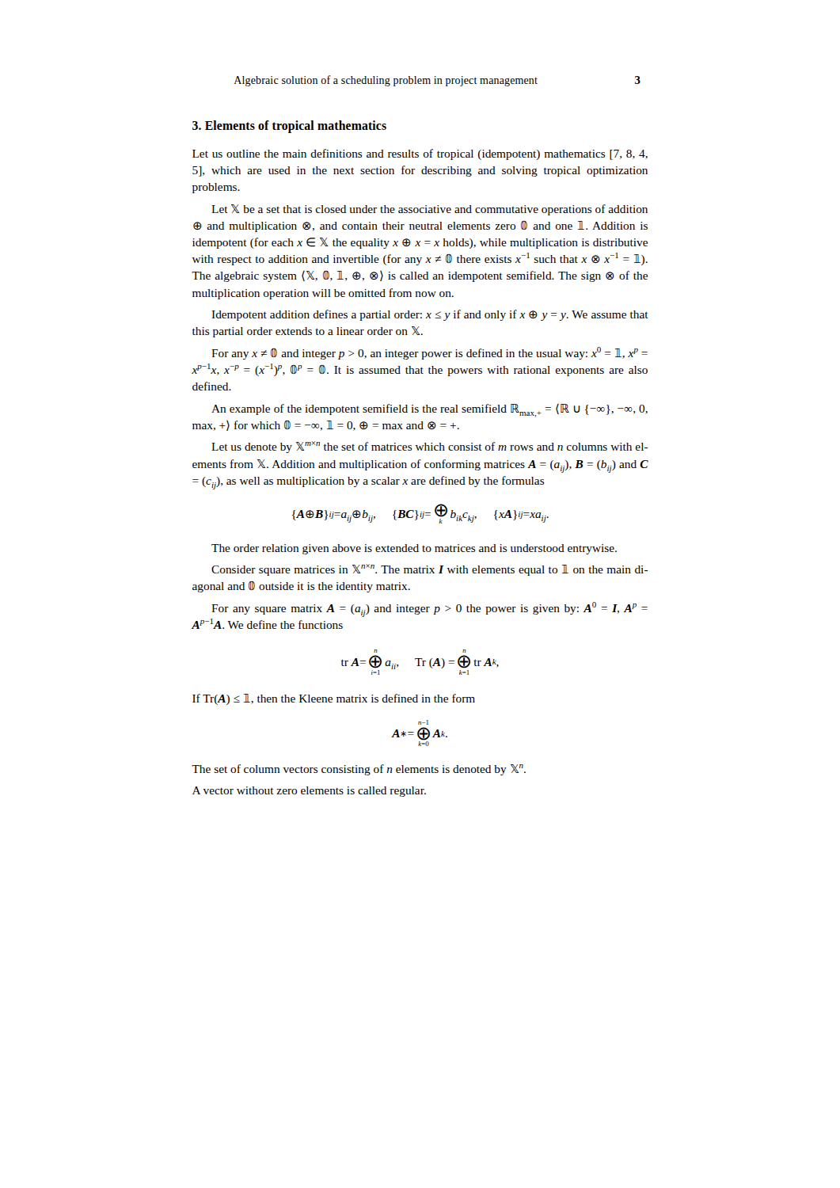Algebraic solution of a scheduling problem in project management 3
3. Elements of tropical mathematics
Let us outline the main definitions and results of tropical (idempotent) mathematics [7, 8, 4, 5], which are used in the next section for describing and solving tropical optimization problems.
Let 𝕏 be a set that is closed under the associative and commutative operations of addition ⊕ and multiplication ⊗, and contain their neutral elements zero 𝟘 and one 𝟙. Addition is idempotent (for each x ∈ 𝕏 the equality x ⊕ x = x holds), while multiplication is distributive with respect to addition and invertible (for any x ≠ 𝟘 there exists x−1 such that x ⊗ x−1 = 𝟙). The algebraic system ⟨𝕏, 𝟘, 𝟙, ⊕, ⊗⟩ is called an idempotent semifield. The sign ⊗ of the multiplication operation will be omitted from now on.
Idempotent addition defines a partial order: x ≤ y if and only if x ⊕ y = y. We assume that this partial order extends to a linear order on 𝕏.
For any x ≠ 𝟘 and integer p > 0, an integer power is defined in the usual way: x0 = 𝟙, xp = xp−1x, x−p = (x−1)p, 𝟘p = 𝟘. It is assumed that the powers with rational exponents are also defined.
An example of the idempotent semifield is the real semifield ℝmax,+ = ⟨ℝ ∪ {−∞}, −∞, 0, max, +⟩ for which 𝟘 = −∞, 𝟙 = 0, ⊕ = max and ⊗ = +.
Let us denote by 𝕏m×n the set of matrices which consist of m rows and n columns with elements from 𝕏. Addition and multiplication of conforming matrices A = (aij), B = (bij) and C = (cij), as well as multiplication by a scalar x are defined by the formulas
{A ⊕ B}ij = aij ⊕ bij, {BC}ij = ⊕k bikckj, {xA}ij = xaij.
The order relation given above is extended to matrices and is understood entrywise.
Consider square matrices in 𝕏n×n. The matrix I with elements equal to 𝟙 on the main diagonal and 𝟘 outside it is the identity matrix.
For any square matrix A = (aij) and integer p > 0 the power is given by: A0 = I, Ap = Ap−1A. We define the functions
tr A = n⊕i=1 aii, Tr (A) = n⊕k=1 tr Ak,
If Tr(A) ≤ 𝟙, then the Kleene matrix is defined in the form
A∗ = n−1⊕k=0 Ak.
The set of column vectors consisting of n elements is denoted by 𝕏n.
A vector without zero elements is called regular.